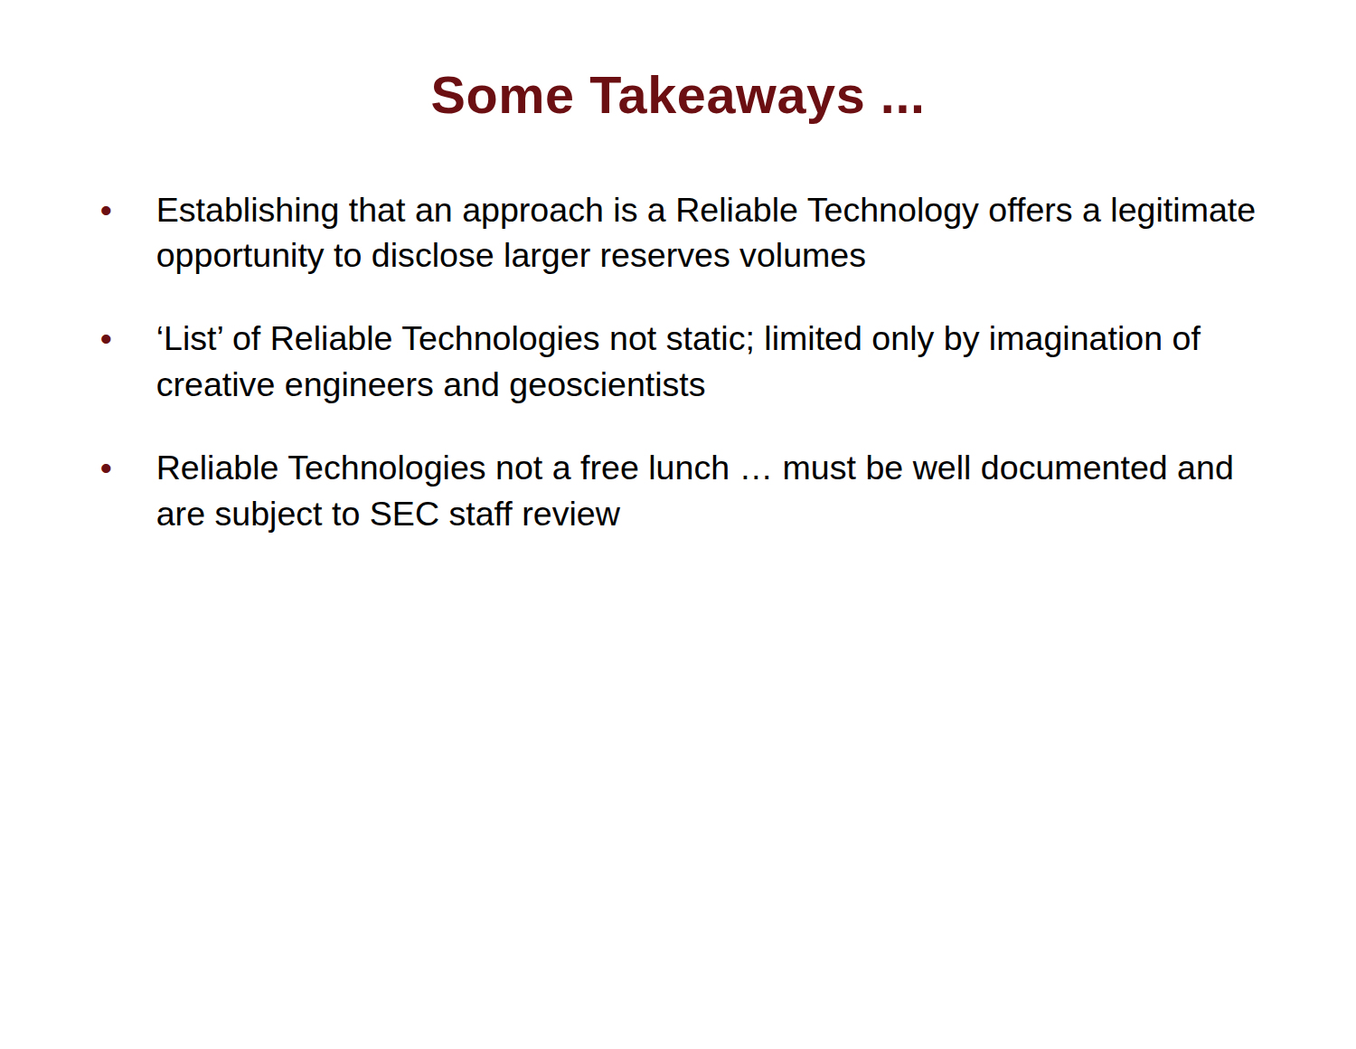Some Takeaways ...
Establishing that an approach is a Reliable Technology offers a legitimate opportunity to disclose larger reserves volumes
‘List’ of Reliable Technologies not static; limited only by imagination of creative engineers and geoscientists
Reliable Technologies not a free lunch … must be well documented and are subject to SEC staff review